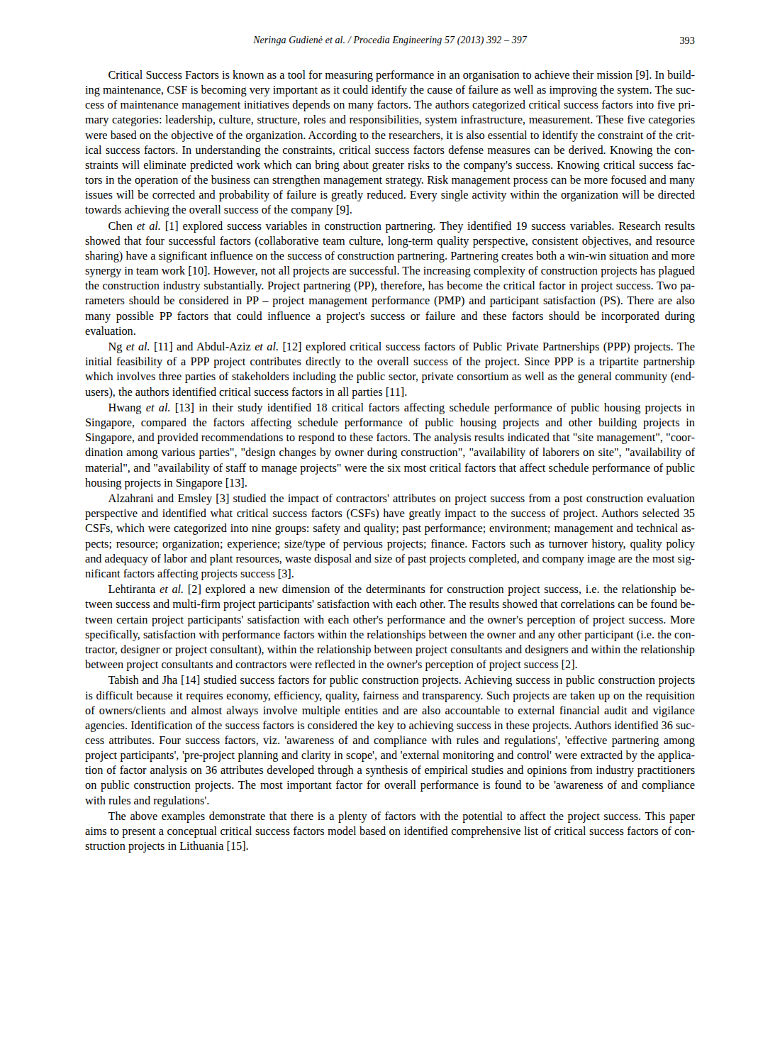Neringa Gudienė et al. / Procedia Engineering 57 (2013) 392 – 397 393
Critical Success Factors is known as a tool for measuring performance in an organisation to achieve their mission [9]. In building maintenance, CSF is becoming very important as it could identify the cause of failure as well as improving the system. The success of maintenance management initiatives depends on many factors. The authors categorized critical success factors into five primary categories: leadership, culture, structure, roles and responsibilities, system infrastructure, measurement. These five categories were based on the objective of the organization. According to the researchers, it is also essential to identify the constraint of the critical success factors. In understanding the constraints, critical success factors defense measures can be derived. Knowing the constraints will eliminate predicted work which can bring about greater risks to the company's success. Knowing critical success factors in the operation of the business can strengthen management strategy. Risk management process can be more focused and many issues will be corrected and probability of failure is greatly reduced. Every single activity within the organization will be directed towards achieving the overall success of the company [9].
Chen et al. [1] explored success variables in construction partnering. They identified 19 success variables. Research results showed that four successful factors (collaborative team culture, long-term quality perspective, consistent objectives, and resource sharing) have a significant influence on the success of construction partnering. Partnering creates both a win-win situation and more synergy in team work [10]. However, not all projects are successful. The increasing complexity of construction projects has plagued the construction industry substantially. Project partnering (PP), therefore, has become the critical factor in project success. Two parameters should be considered in PP – project management performance (PMP) and participant satisfaction (PS). There are also many possible PP factors that could influence a project's success or failure and these factors should be incorporated during evaluation.
Ng et al. [11] and Abdul-Aziz et al. [12] explored critical success factors of Public Private Partnerships (PPP) projects. The initial feasibility of a PPP project contributes directly to the overall success of the project. Since PPP is a tripartite partnership which involves three parties of stakeholders including the public sector, private consortium as well as the general community (end-users), the authors identified critical success factors in all parties [11].
Hwang et al. [13] in their study identified 18 critical factors affecting schedule performance of public housing projects in Singapore, compared the factors affecting schedule performance of public housing projects and other building projects in Singapore, and provided recommendations to respond to these factors. The analysis results indicated that "site management", "coordination among various parties", "design changes by owner during construction", "availability of laborers on site", "availability of material", and "availability of staff to manage projects" were the six most critical factors that affect schedule performance of public housing projects in Singapore [13].
Alzahrani and Emsley [3] studied the impact of contractors' attributes on project success from a post construction evaluation perspective and identified what critical success factors (CSFs) have greatly impact to the success of project. Authors selected 35 CSFs, which were categorized into nine groups: safety and quality; past performance; environment; management and technical aspects; resource; organization; experience; size/type of pervious projects; finance. Factors such as turnover history, quality policy and adequacy of labor and plant resources, waste disposal and size of past projects completed, and company image are the most significant factors affecting projects success [3].
Lehtiranta et al. [2] explored a new dimension of the determinants for construction project success, i.e. the relationship between success and multi-firm project participants' satisfaction with each other. The results showed that correlations can be found between certain project participants' satisfaction with each other's performance and the owner's perception of project success. More specifically, satisfaction with performance factors within the relationships between the owner and any other participant (i.e. the contractor, designer or project consultant), within the relationship between project consultants and designers and within the relationship between project consultants and contractors were reflected in the owner's perception of project success [2].
Tabish and Jha [14] studied success factors for public construction projects. Achieving success in public construction projects is difficult because it requires economy, efficiency, quality, fairness and transparency. Such projects are taken up on the requisition of owners/clients and almost always involve multiple entities and are also accountable to external financial audit and vigilance agencies. Identification of the success factors is considered the key to achieving success in these projects. Authors identified 36 success attributes. Four success factors, viz. 'awareness of and compliance with rules and regulations', 'effective partnering among project participants', 'pre-project planning and clarity in scope', and 'external monitoring and control' were extracted by the application of factor analysis on 36 attributes developed through a synthesis of empirical studies and opinions from industry practitioners on public construction projects. The most important factor for overall performance is found to be 'awareness of and compliance with rules and regulations'.
The above examples demonstrate that there is a plenty of factors with the potential to affect the project success. This paper aims to present a conceptual critical success factors model based on identified comprehensive list of critical success factors of construction projects in Lithuania [15].